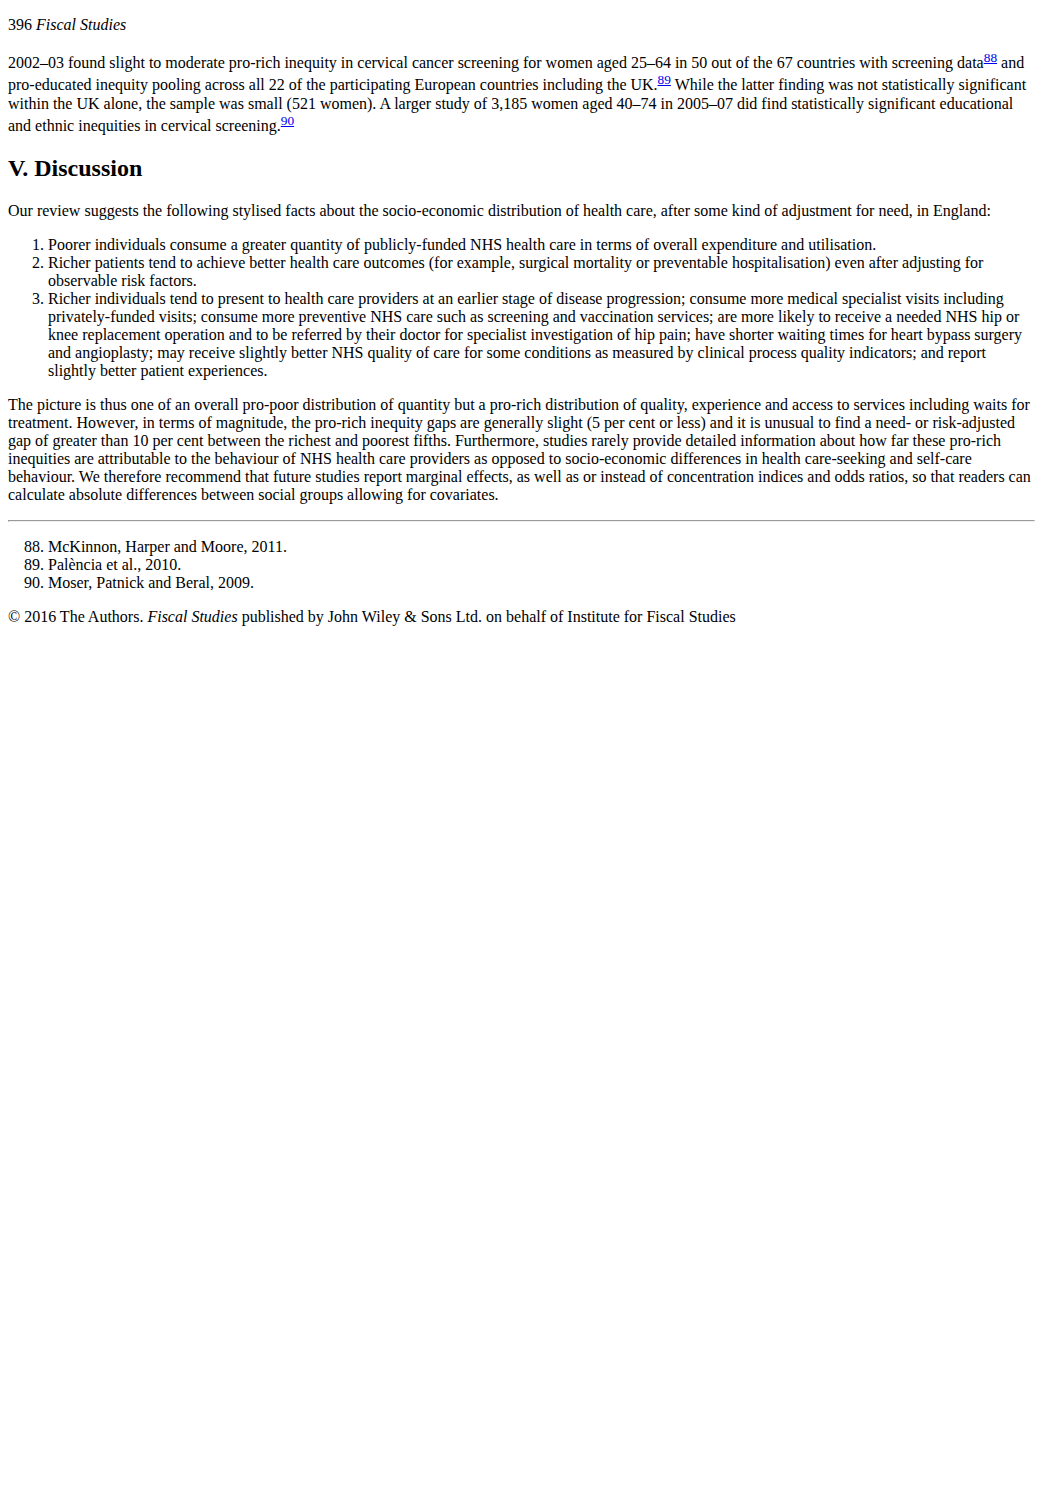396 Fiscal Studies
2002–03 found slight to moderate pro-rich inequity in cervical cancer screening for women aged 25–64 in 50 out of the 67 countries with screening data88 and pro-educated inequity pooling across all 22 of the participating European countries including the UK.89 While the latter finding was not statistically significant within the UK alone, the sample was small (521 women). A larger study of 3,185 women aged 40–74 in 2005–07 did find statistically significant educational and ethnic inequities in cervical screening.90
V. Discussion
Our review suggests the following stylised facts about the socio-economic distribution of health care, after some kind of adjustment for need, in England:
Poorer individuals consume a greater quantity of publicly-funded NHS health care in terms of overall expenditure and utilisation.
Richer patients tend to achieve better health care outcomes (for example, surgical mortality or preventable hospitalisation) even after adjusting for observable risk factors.
Richer individuals tend to present to health care providers at an earlier stage of disease progression; consume more medical specialist visits including privately-funded visits; consume more preventive NHS care such as screening and vaccination services; are more likely to receive a needed NHS hip or knee replacement operation and to be referred by their doctor for specialist investigation of hip pain; have shorter waiting times for heart bypass surgery and angioplasty; may receive slightly better NHS quality of care for some conditions as measured by clinical process quality indicators; and report slightly better patient experiences.
The picture is thus one of an overall pro-poor distribution of quantity but a pro-rich distribution of quality, experience and access to services including waits for treatment. However, in terms of magnitude, the pro-rich inequity gaps are generally slight (5 per cent or less) and it is unusual to find a need- or risk-adjusted gap of greater than 10 per cent between the richest and poorest fifths. Furthermore, studies rarely provide detailed information about how far these pro-rich inequities are attributable to the behaviour of NHS health care providers as opposed to socio-economic differences in health care-seeking and self-care behaviour. We therefore recommend that future studies report marginal effects, as well as or instead of concentration indices and odds ratios, so that readers can calculate absolute differences between social groups allowing for covariates.
McKinnon, Harper and Moore, 2011.
Palència et al., 2010.
Moser, Patnick and Beral, 2009.
© 2016 The Authors. Fiscal Studies published by John Wiley & Sons Ltd. on behalf of Institute for Fiscal Studies